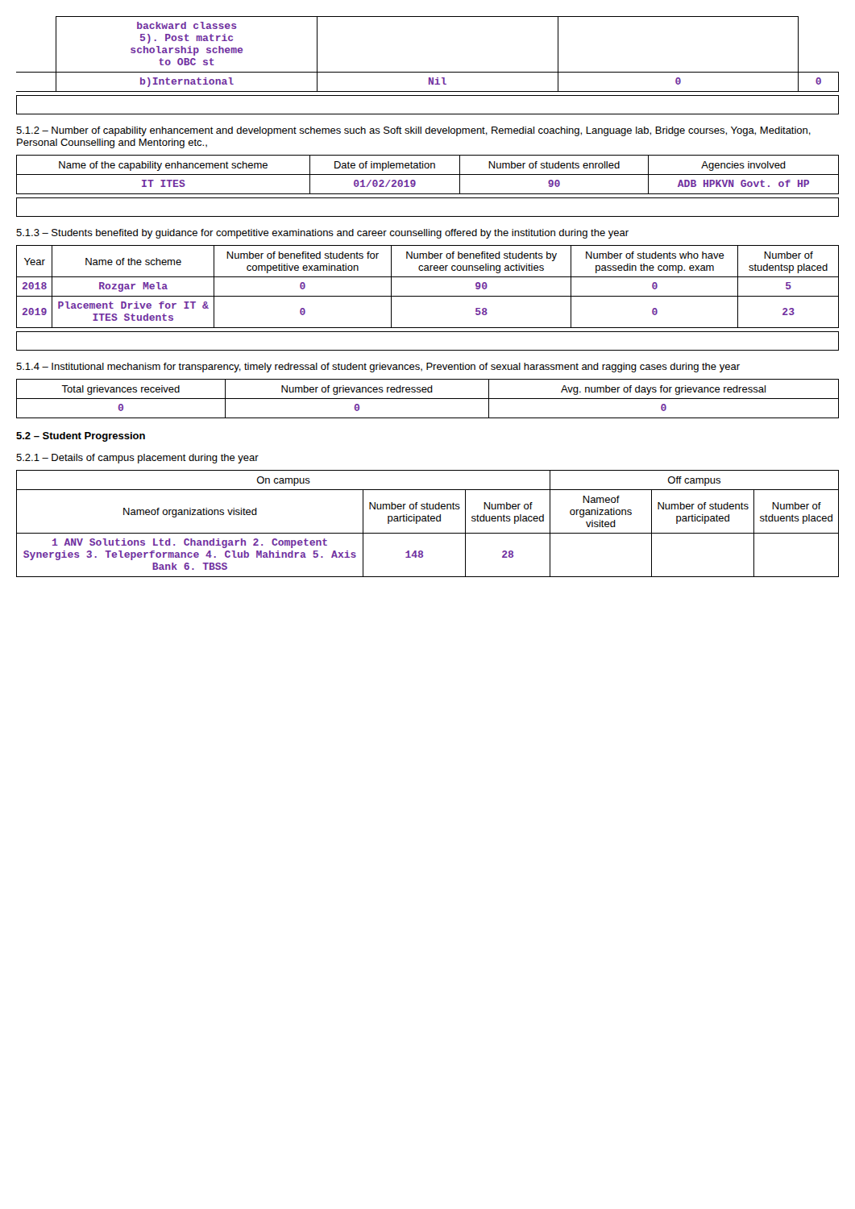| | backward classes 5). Post matric scholarship scheme to OBC st | | | |
| | b)International | Nil | 0 | 0 |
5.1.2 – Number of capability enhancement and development schemes such as Soft skill development, Remedial coaching, Language lab, Bridge courses, Yoga, Meditation, Personal Counselling and Mentoring etc.,
| Name of the capability enhancement scheme | Date of implemetation | Number of students enrolled | Agencies involved |
| IT ITES | 01/02/2019 | 90 | ADB HPKVN Govt. of HP |
5.1.3 – Students benefited by guidance for competitive examinations and career counselling offered by the institution during the year
| Year | Name of the scheme | Number of benefited students for competitive examination | Number of benefited students by career counseling activities | Number of students who have passedin the comp. exam | Number of studentsp placed |
| 2018 | Rozgar Mela | 0 | 90 | 0 | 5 |
| 2019 | Placement Drive for IT & ITES Students | 0 | 58 | 0 | 23 |
5.1.4 – Institutional mechanism for transparency, timely redressal of student grievances, Prevention of sexual harassment and ragging cases during the year
| Total grievances received | Number of grievances redressed | Avg. number of days for grievance redressal |
| 0 | 0 | 0 |
5.2 – Student Progression
5.2.1 – Details of campus placement during the year
| On campus | Off campus |
| Nameof organizations visited | Number of students participated | Number of stduents placed | Nameof organizations visited | Number of students participated | Number of stduents placed |
| 1 ANV Solutions Ltd. Chandigarh 2. Competent Synergies 3. Teleperformance 4. Club Mahindra 5. Axis Bank 6. TBSS | 148 | 28 | | | |